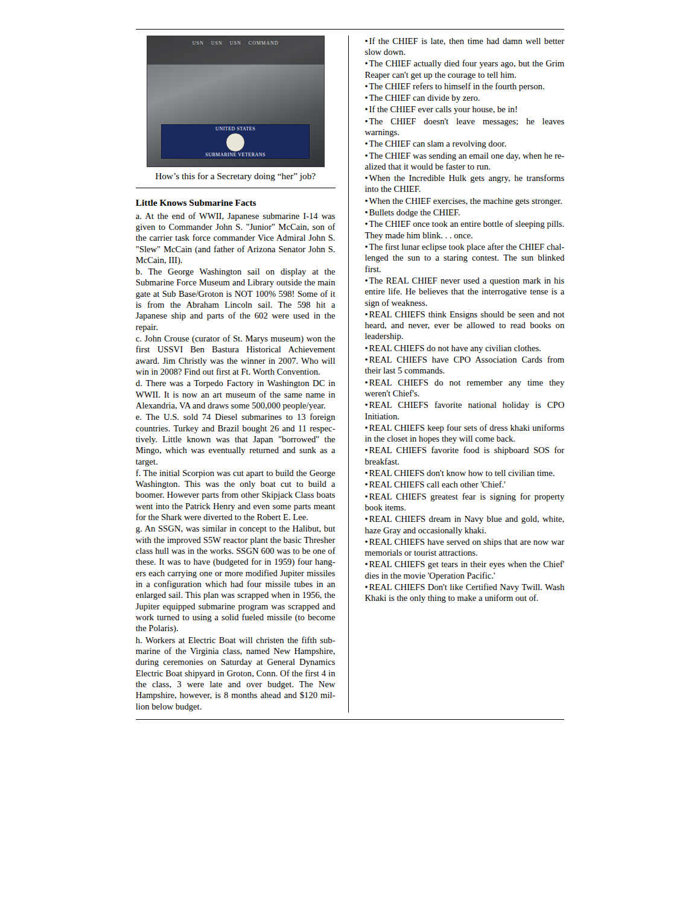USN USN USN COMMAND
UNITED STATES
SUBMARINE VETERANS
How’s this for a Secretary doing “her” job?
Little Knows Submarine Facts
a. At the end of WWII, Japanese submarine I-14 was given to Commander John S. "Junior" McCain, son of the carrier task force commander Vice Admiral John S. "Slew" McCain (and father of Arizona Senator John S. McCain, III).
b. The George Washington sail on display at the Submarine Force Museum and Library outside the main gate at Sub Base/Groton is NOT 100% 598! Some of it is from the Abraham Lincoln sail. The 598 hit a Japanese ship and parts of the 602 were used in the repair.
c. John Crouse (curator of St. Marys museum) won the first USSVI Ben Bastura Historical Achievement award. Jim Christly was the winner in 2007. Who will win in 2008? Find out first at Ft. Worth Convention.
d. There was a Torpedo Factory in Washington DC in WWII. It is now an art museum of the same name in Alexandria, VA and draws some 500,000 people/year.
e. The U.S. sold 74 Diesel submarines to 13 foreign countries. Turkey and Brazil bought 26 and 11 respectively. Little known was that Japan "borrowed" the Mingo, which was eventually returned and sunk as a target.
f. The initial Scorpion was cut apart to build the George Washington. This was the only boat cut to build a boomer. However parts from other Skipjack Class boats went into the Patrick Henry and even some parts meant for the Shark were diverted to the Robert E. Lee.
g. An SSGN, was similar in concept to the Halibut, but with the improved S5W reactor plant the basic Thresher class hull was in the works. SSGN 600 was to be one of these. It was to have (budgeted for in 1959) four hangers each carrying one or more modified Jupiter missiles in a configuration which had four missile tubes in an enlarged sail. This plan was scrapped when in 1956, the Jupiter equipped submarine program was scrapped and work turned to using a solid fueled missile (to become the Polaris).
h. Workers at Electric Boat will christen the fifth submarine of the Virginia class, named New Hampshire, during ceremonies on Saturday at General Dynamics Electric Boat shipyard in Groton, Conn. Of the first 4 in the class, 3 were late and over budget. The New Hampshire, however, is 8 months ahead and $120 million below budget.
If the CHIEF is late, then time had damn well better slow down.
The CHIEF actually died four years ago, but the Grim Reaper can't get up the courage to tell him.
The CHIEF refers to himself in the fourth person.
The CHIEF can divide by zero.
If the CHIEF ever calls your house, be in!
The CHIEF doesn't leave messages; he leaves warnings.
The CHIEF can slam a revolving door.
The CHIEF was sending an email one day, when he realized that it would be faster to run.
When the Incredible Hulk gets angry, he transforms into the CHIEF.
When the CHIEF exercises, the machine gets stronger.
Bullets dodge the CHIEF.
The CHIEF once took an entire bottle of sleeping pills. They made him blink. . . once.
The first lunar eclipse took place after the CHIEF challenged the sun to a staring contest. The sun blinked first.
The REAL CHIEF never used a question mark in his entire life. He believes that the interrogative tense is a sign of weakness.
REAL CHIEFS think Ensigns should be seen and not heard, and never, ever be allowed to read books on leadership.
REAL CHIEFS do not have any civilian clothes.
REAL CHIEFS have CPO Association Cards from their last 5 commands.
REAL CHIEFS do not remember any time they weren't Chief's.
REAL CHIEFS favorite national holiday is CPO Initiation.
REAL CHIEFS keep four sets of dress khaki uniforms in the closet in hopes they will come back.
REAL CHIEFS favorite food is shipboard SOS for breakfast.
REAL CHIEFS don't know how to tell civilian time.
REAL CHIEFS call each other 'Chief.'
REAL CHIEFS greatest fear is signing for property book items.
REAL CHIEFS dream in Navy blue and gold, white, haze Gray and occasionally khaki.
REAL CHIEFS have served on ships that are now war memorials or tourist attractions.
REAL CHIEFS get tears in their eyes when the Chief' dies in the movie 'Operation Pacific.'
REAL CHIEFS Don't like Certified Navy Twill. Wash Khaki is the only thing to make a uniform out of.